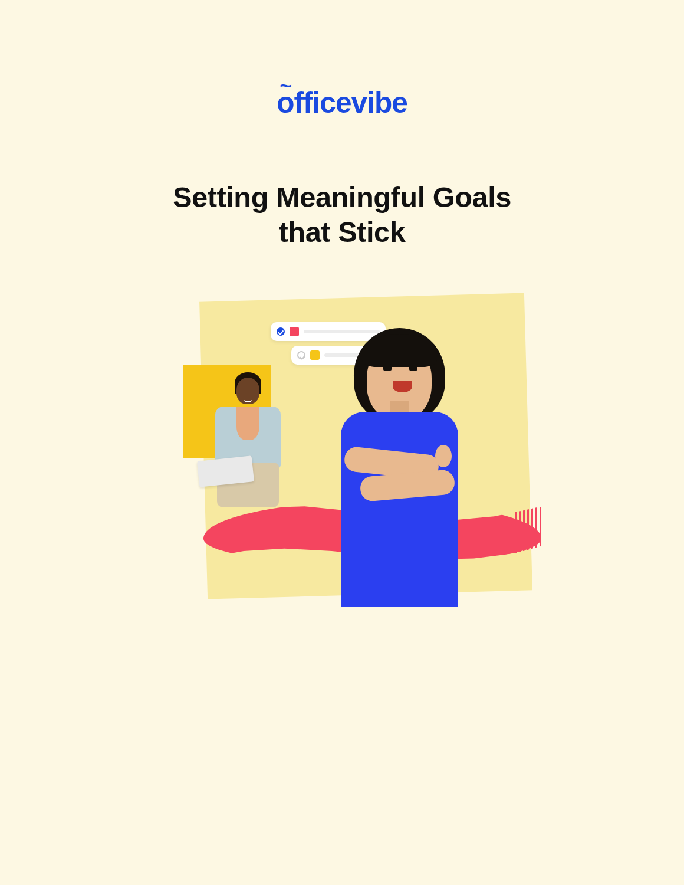officevibe
Setting Meaningful Goals
that Stick